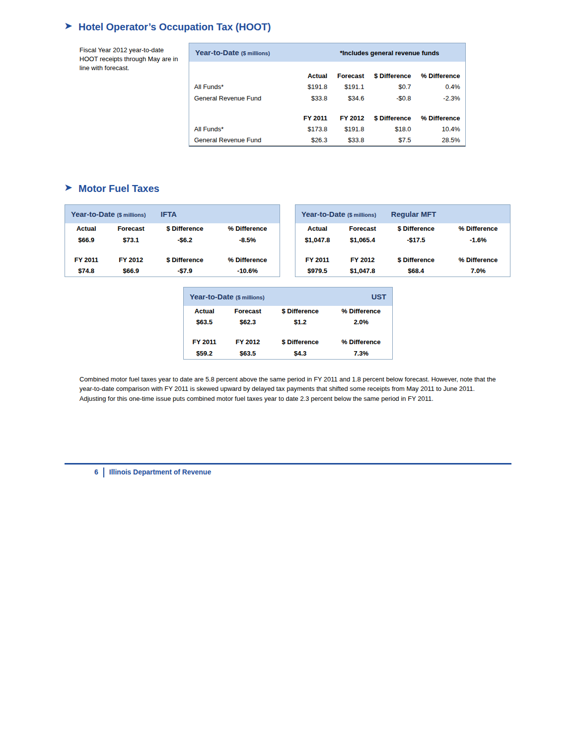Hotel Operator’s Occupation Tax (HOOT)
Fiscal Year 2012 year-to-date HOOT receipts through May are in line with forecast.
Year-to-Date ($ millions) *Includes general revenue funds
| | Actual | Forecast | $ Difference | % Difference |
| --- | --- | --- | --- | --- |
| All Funds* | $191.8 | $191.1 | $0.7 | 0.4% |
| General Revenue Fund | $33.8 | $34.6 | -$0.8 | -2.3% |
| | FY 2011 | FY 2012 | $ Difference | % Difference |
| All Funds* | $173.8 | $191.8 | $18.0 | 10.4% |
| General Revenue Fund | $26.3 | $33.8 | $7.5 | 28.5% |
Motor Fuel Taxes
Year-to-Date ($ millions) IFTA
| Actual | Forecast | $ Difference | % Difference |
| --- | --- | --- | --- |
| $66.9 | $73.1 | -$6.2 | -8.5% |
| FY 2011 | FY 2012 | $ Difference | % Difference |
| $74.8 | $66.9 | -$7.9 | -10.6% |
Year-to-Date ($ millions) Regular MFT
| Actual | Forecast | $ Difference | % Difference |
| --- | --- | --- | --- |
| $1,047.8 | $1,065.4 | -$17.5 | -1.6% |
| FY 2011 | FY 2012 | $ Difference | % Difference |
| $979.5 | $1,047.8 | $68.4 | 7.0% |
Year-to-Date ($ millions) UST
| Actual | Forecast | $ Difference | % Difference |
| --- | --- | --- | --- |
| $63.5 | $62.3 | $1.2 | 2.0% |
| FY 2011 | FY 2012 | $ Difference | % Difference |
| $59.2 | $63.5 | $4.3 | 7.3% |
Combined motor fuel taxes year to date are 5.8 percent above the same period in FY 2011 and 1.8 percent below forecast. However, note that the year-to-date comparison with FY 2011 is skewed upward by delayed tax payments that shifted some receipts from May 2011 to June 2011. Adjusting for this one-time issue puts combined motor fuel taxes year to date 2.3 percent below the same period in FY 2011.
6 Illinois Department of Revenue